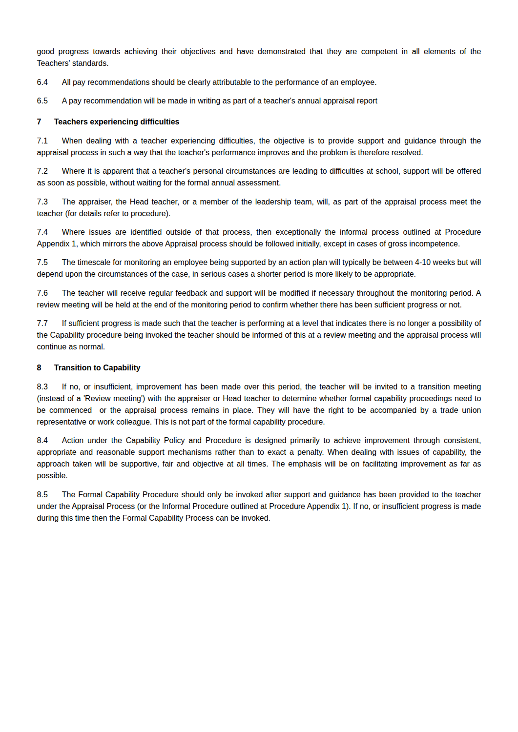good progress towards achieving their objectives and have demonstrated that they are competent in all elements of the Teachers' standards.
6.4 All pay recommendations should be clearly attributable to the performance of an employee.
6.5 A pay recommendation will be made in writing as part of a teacher's annual appraisal report
7 Teachers experiencing difficulties
7.1 When dealing with a teacher experiencing difficulties, the objective is to provide support and guidance through the appraisal process in such a way that the teacher's performance improves and the problem is therefore resolved.
7.2 Where it is apparent that a teacher's personal circumstances are leading to difficulties at school, support will be offered as soon as possible, without waiting for the formal annual assessment.
7.3 The appraiser, the Head teacher, or a member of the leadership team, will, as part of the appraisal process meet the teacher (for details refer to procedure).
7.4 Where issues are identified outside of that process, then exceptionally the informal process outlined at Procedure Appendix 1, which mirrors the above Appraisal process should be followed initially, except in cases of gross incompetence.
7.5 The timescale for monitoring an employee being supported by an action plan will typically be between 4-10 weeks but will depend upon the circumstances of the case, in serious cases a shorter period is more likely to be appropriate.
7.6 The teacher will receive regular feedback and support will be modified if necessary throughout the monitoring period. A review meeting will be held at the end of the monitoring period to confirm whether there has been sufficient progress or not.
7.7 If sufficient progress is made such that the teacher is performing at a level that indicates there is no longer a possibility of the Capability procedure being invoked the teacher should be informed of this at a review meeting and the appraisal process will continue as normal.
8 Transition to Capability
8.3 If no, or insufficient, improvement has been made over this period, the teacher will be invited to a transition meeting (instead of a 'Review meeting') with the appraiser or Head teacher to determine whether formal capability proceedings need to be commenced or the appraisal process remains in place. They will have the right to be accompanied by a trade union representative or work colleague. This is not part of the formal capability procedure.
8.4 Action under the Capability Policy and Procedure is designed primarily to achieve improvement through consistent, appropriate and reasonable support mechanisms rather than to exact a penalty. When dealing with issues of capability, the approach taken will be supportive, fair and objective at all times. The emphasis will be on facilitating improvement as far as possible.
8.5 The Formal Capability Procedure should only be invoked after support and guidance has been provided to the teacher under the Appraisal Process (or the Informal Procedure outlined at Procedure Appendix 1). If no, or insufficient progress is made during this time then the Formal Capability Process can be invoked.